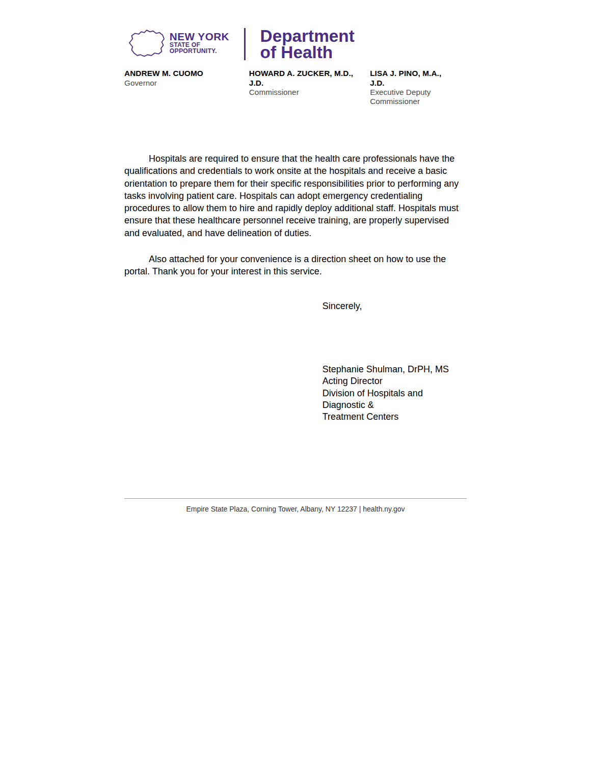NEW YORK
STATE OF
OPPORTUNITY.
Department
of Health
ANDREW M. CUOMO
Governor
HOWARD A. ZUCKER, M.D., J.D.
Commissioner
LISA J. PINO, M.A., J.D.
Executive Deputy Commissioner
Hospitals are required to ensure that the health care professionals have the qualifications and credentials to work onsite at the hospitals and receive a basic orientation to prepare them for their specific responsibilities prior to performing any tasks involving patient care. Hospitals can adopt emergency credentialing procedures to allow them to hire and rapidly deploy additional staff. Hospitals must ensure that these healthcare personnel receive training, are properly supervised and evaluated, and have delineation of duties.
Also attached for your convenience is a direction sheet on how to use the portal. Thank you for your interest in this service.
Sincerely,
Stephanie Shulman, DrPH, MS
Acting Director
Division of Hospitals and Diagnostic &
Treatment Centers
Empire State Plaza, Corning Tower, Albany, NY 12237 | health.ny.gov